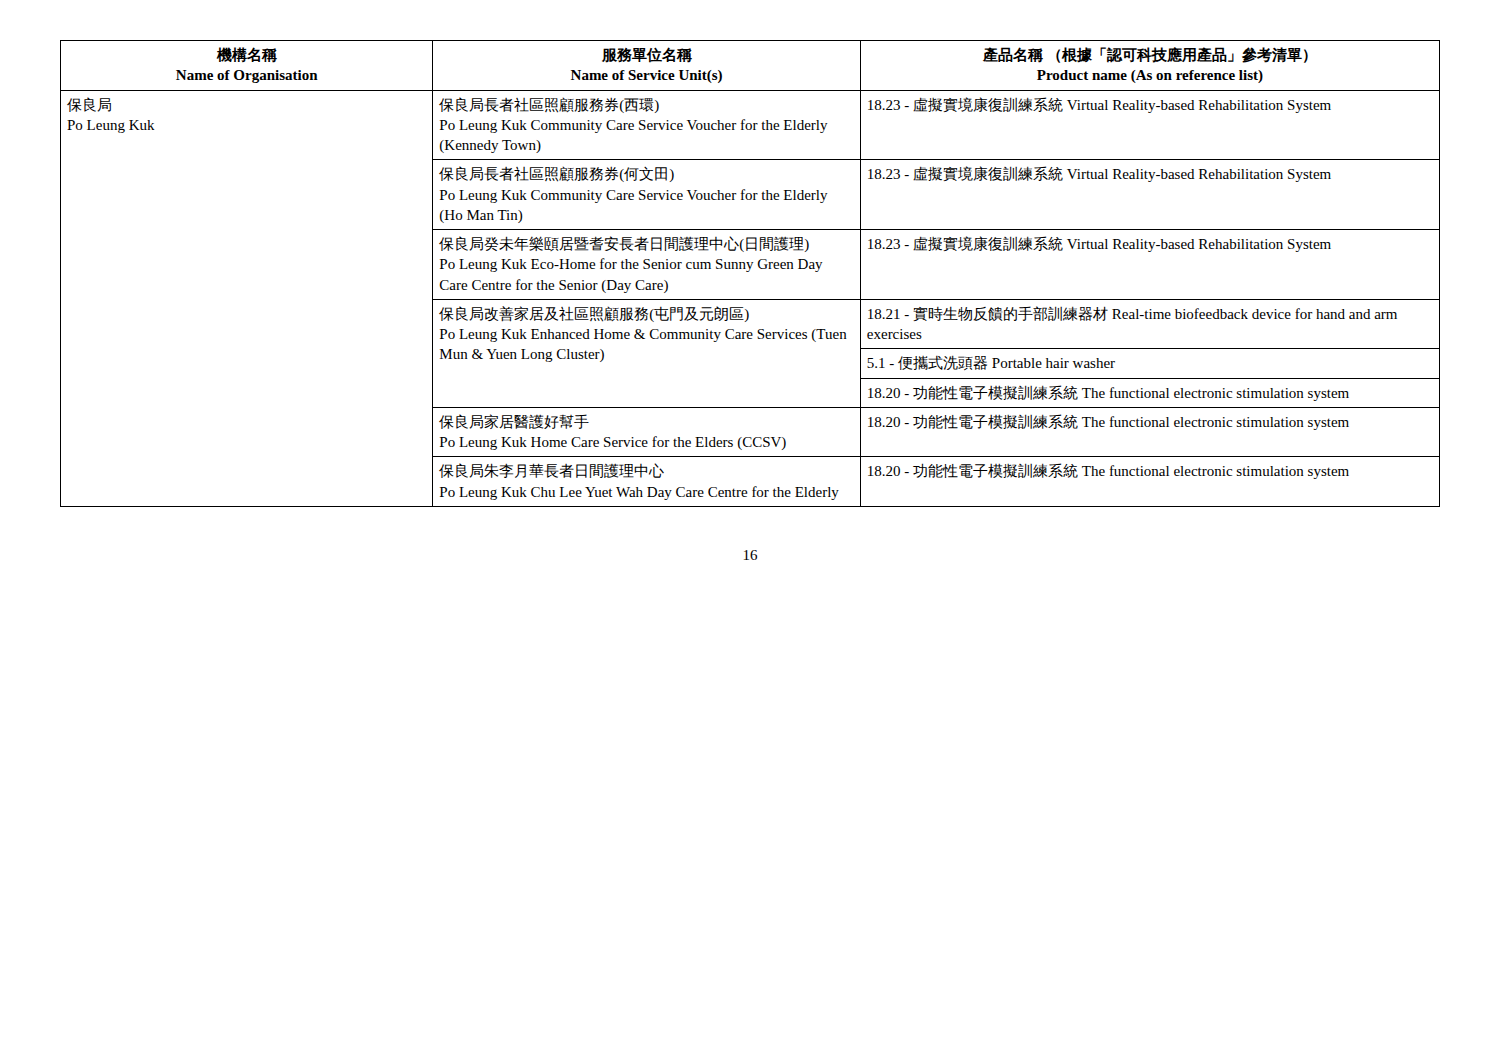| 機構名稱 Name of Organisation | 服務單位名稱 Name of Service Unit(s) | 產品名稱 （根據「認可科技應用產品」參考清單） Product name (As on reference list) |
| --- | --- | --- |
| 保良局 Po Leung Kuk | 保良局長者社區照顧服務券(西環) Po Leung Kuk Community Care Service Voucher for the Elderly (Kennedy Town) | 18.23 - 虛擬實境康復訓練系統 Virtual Reality-based Rehabilitation System |
| 保良局長者社區照顧服務券(何文田) Po Leung Kuk Community Care Service Voucher for the Elderly (Ho Man Tin) | 18.23 - 虛擬實境康復訓練系統 Virtual Reality-based Rehabilitation System |
| 保良局癸未年樂頤居暨耆安長者日間護理中心(日間護理) Po Leung Kuk Eco-Home for the Senior cum Sunny Green Day Care Centre for the Senior (Day Care) | 18.23 - 虛擬實境康復訓練系統 Virtual Reality-based Rehabilitation System |
| 保良局改善家居及社區照顧服務(屯門及元朗區) Po Leung Kuk Enhanced Home & Community Care Services (Tuen Mun & Yuen Long Cluster) | 18.21 - 實時生物反饋的手部訓練器材 Real-time biofeedback device for hand and arm exercises |
| 5.1 - 便攜式洗頭器 Portable hair washer |
| 18.20 - 功能性電子模擬訓練系統 The functional electronic stimulation system |
| 保良局家居醫護好幫手 Po Leung Kuk Home Care Service for the Elders (CCSV) | 18.20 - 功能性電子模擬訓練系統 The functional electronic stimulation system |
| 保良局朱李月華長者日間護理中心 Po Leung Kuk Chu Lee Yuet Wah Day Care Centre for the Elderly | 18.20 - 功能性電子模擬訓練系統 The functional electronic stimulation system |
16